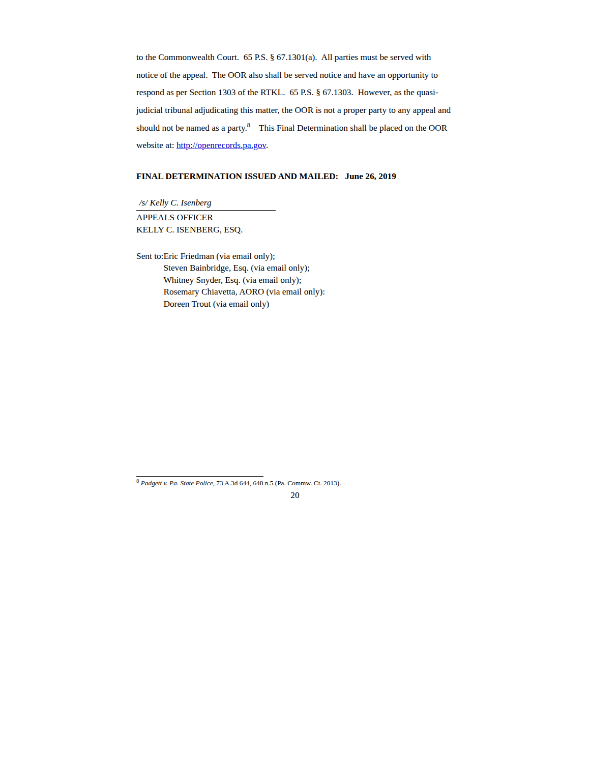to the Commonwealth Court. 65 P.S. § 67.1301(a). All parties must be served with notice of the appeal. The OOR also shall be served notice and have an opportunity to respond as per Section 1303 of the RTKL. 65 P.S. § 67.1303. However, as the quasi-judicial tribunal adjudicating this matter, the OOR is not a proper party to any appeal and should not be named as a party.8 This Final Determination shall be placed on the OOR website at: http://openrecords.pa.gov.
FINAL DETERMINATION ISSUED AND MAILED: June 26, 2019
/s/ Kelly C. Isenberg
APPEALS OFFICER
KELLY C. ISENBERG, ESQ.
| Sent to: | Eric Friedman (via email only); Steven Bainbridge, Esq. (via email only); Whitney Snyder, Esq. (via email only); Rosemary Chiavetta, AORO (via email only): Doreen Trout (via email only) |
8 Padgett v. Pa. State Police, 73 A.3d 644, 648 n.5 (Pa. Commw. Ct. 2013).
20